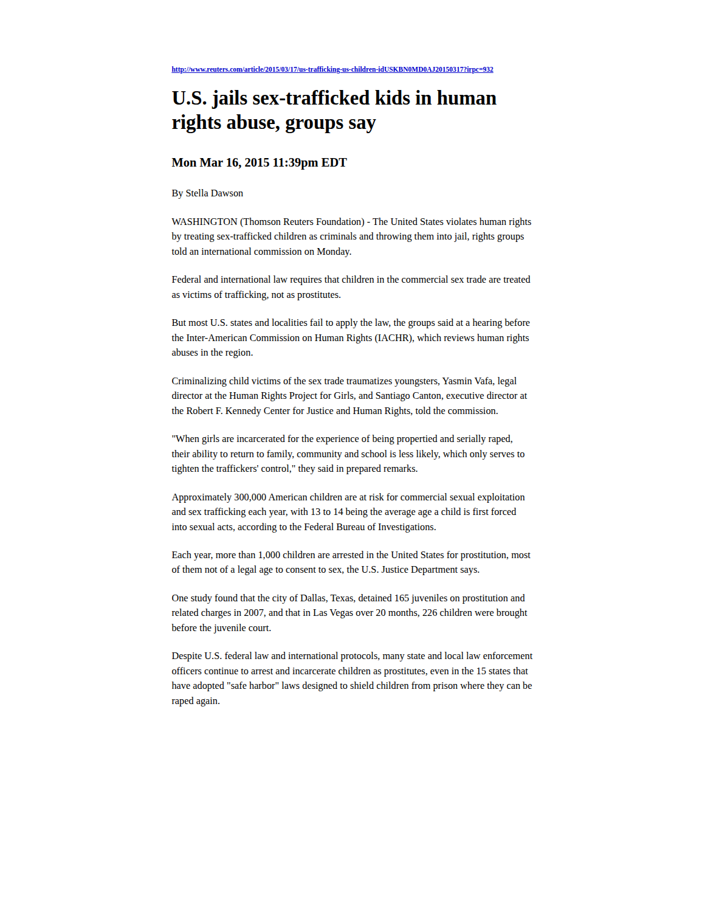http://www.reuters.com/article/2015/03/17/us-trafficking-us-children-idUSKBN0MD0AJ20150317?irpc=932
U.S. jails sex-trafficked kids in human rights abuse, groups say
Mon Mar 16, 2015 11:39pm EDT
By Stella Dawson
WASHINGTON (Thomson Reuters Foundation) - The United States violates human rights by treating sex-trafficked children as criminals and throwing them into jail, rights groups told an international commission on Monday.
Federal and international law requires that children in the commercial sex trade are treated as victims of trafficking, not as prostitutes.
But most U.S. states and localities fail to apply the law, the groups said at a hearing before the Inter-American Commission on Human Rights (IACHR), which reviews human rights abuses in the region.
Criminalizing child victims of the sex trade traumatizes youngsters, Yasmin Vafa, legal director at the Human Rights Project for Girls, and Santiago Canton, executive director at the Robert F. Kennedy Center for Justice and Human Rights, told the commission.
"When girls are incarcerated for the experience of being propertied and serially raped, their ability to return to family, community and school is less likely, which only serves to tighten the traffickers' control," they said in prepared remarks.
Approximately 300,000 American children are at risk for commercial sexual exploitation and sex trafficking each year, with 13 to 14 being the average age a child is first forced into sexual acts, according to the Federal Bureau of Investigations.
Each year, more than 1,000 children are arrested in the United States for prostitution, most of them not of a legal age to consent to sex, the U.S. Justice Department says.
One study found that the city of Dallas, Texas, detained 165 juveniles on prostitution and related charges in 2007, and that in Las Vegas over 20 months, 226 children were brought before the juvenile court.
Despite U.S. federal law and international protocols, many state and local law enforcement officers continue to arrest and incarcerate children as prostitutes, even in the 15 states that have adopted "safe harbor" laws designed to shield children from prison where they can be raped again.